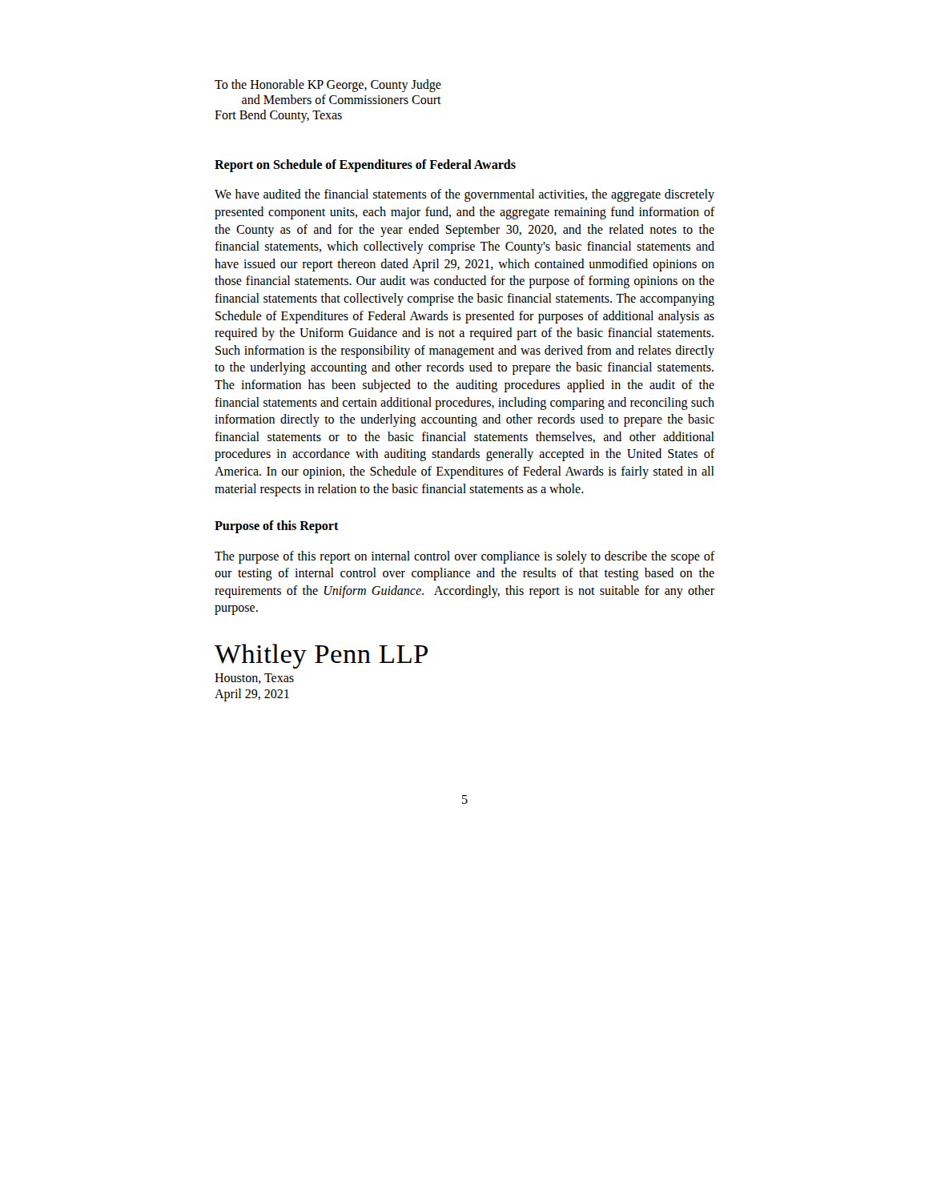To the Honorable KP George, County Judge
and Members of Commissioners Court
Fort Bend County, Texas
Report on Schedule of Expenditures of Federal Awards
We have audited the financial statements of the governmental activities, the aggregate discretely presented component units, each major fund, and the aggregate remaining fund information of the County as of and for the year ended September 30, 2020, and the related notes to the financial statements, which collectively comprise The County's basic financial statements and have issued our report thereon dated April 29, 2021, which contained unmodified opinions on those financial statements. Our audit was conducted for the purpose of forming opinions on the financial statements that collectively comprise the basic financial statements. The accompanying Schedule of Expenditures of Federal Awards is presented for purposes of additional analysis as required by the Uniform Guidance and is not a required part of the basic financial statements. Such information is the responsibility of management and was derived from and relates directly to the underlying accounting and other records used to prepare the basic financial statements. The information has been subjected to the auditing procedures applied in the audit of the financial statements and certain additional procedures, including comparing and reconciling such information directly to the underlying accounting and other records used to prepare the basic financial statements or to the basic financial statements themselves, and other additional procedures in accordance with auditing standards generally accepted in the United States of America. In our opinion, the Schedule of Expenditures of Federal Awards is fairly stated in all material respects in relation to the basic financial statements as a whole.
Purpose of this Report
The purpose of this report on internal control over compliance is solely to describe the scope of our testing of internal control over compliance and the results of that testing based on the requirements of the Uniform Guidance. Accordingly, this report is not suitable for any other purpose.
Whitley Penn LLP
Houston, Texas
April 29, 2021
5